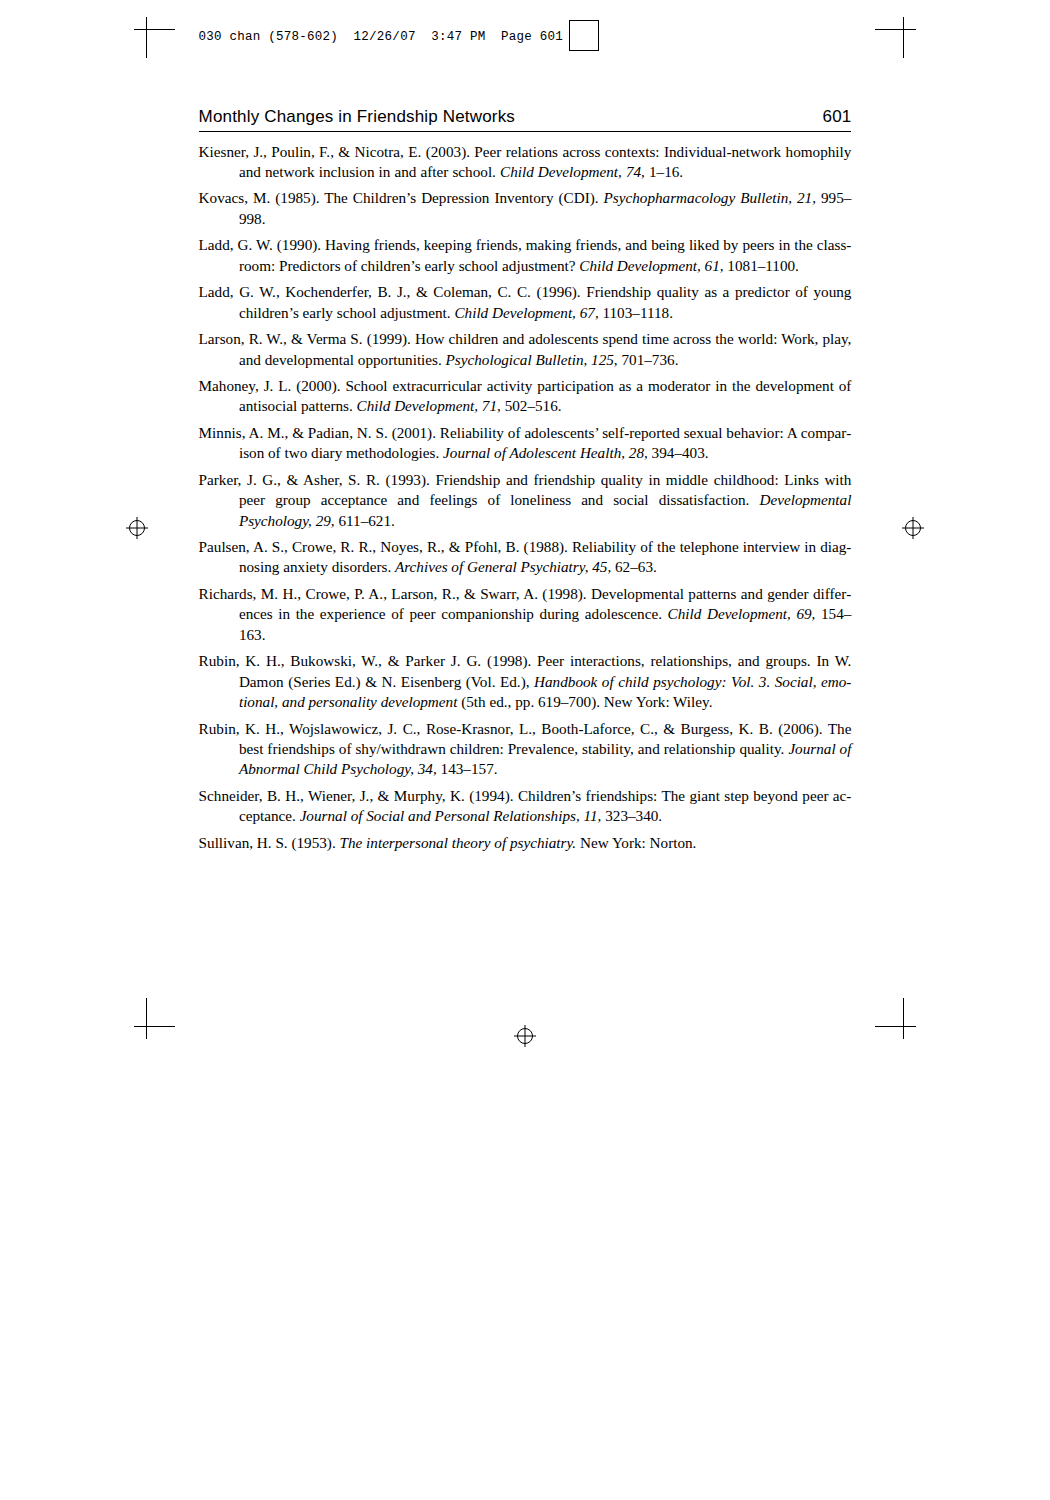030 chan (578-602) 12/26/07 3:47 PM Page 601
Monthly Changes in Friendship Networks 601
Kiesner, J., Poulin, F., & Nicotra, E. (2003). Peer relations across contexts: Individual-network homophily and network inclusion in and after school. Child Development, 74, 1–16.
Kovacs, M. (1985). The Children’s Depression Inventory (CDI). Psychopharmacology Bulletin, 21, 995–998.
Ladd, G. W. (1990). Having friends, keeping friends, making friends, and being liked by peers in the classroom: Predictors of children’s early school adjustment? Child Development, 61, 1081–1100.
Ladd, G. W., Kochenderfer, B. J., & Coleman, C. C. (1996). Friendship quality as a predictor of young children’s early school adjustment. Child Development, 67, 1103–1118.
Larson, R. W., & Verma S. (1999). How children and adolescents spend time across the world: Work, play, and developmental opportunities. Psychological Bulletin, 125, 701–736.
Mahoney, J. L. (2000). School extracurricular activity participation as a moderator in the development of antisocial patterns. Child Development, 71, 502–516.
Minnis, A. M., & Padian, N. S. (2001). Reliability of adolescents’ self-reported sexual behavior: A comparison of two diary methodologies. Journal of Adolescent Health, 28, 394–403.
Parker, J. G., & Asher, S. R. (1993). Friendship and friendship quality in middle childhood: Links with peer group acceptance and feelings of loneliness and social dissatisfaction. Developmental Psychology, 29, 611–621.
Paulsen, A. S., Crowe, R. R., Noyes, R., & Pfohl, B. (1988). Reliability of the telephone interview in diagnosing anxiety disorders. Archives of General Psychiatry, 45, 62–63.
Richards, M. H., Crowe, P. A., Larson, R., & Swarr, A. (1998). Developmental patterns and gender differences in the experience of peer companionship during adolescence. Child Development, 69, 154–163.
Rubin, K. H., Bukowski, W., & Parker J. G. (1998). Peer interactions, relationships, and groups. In W. Damon (Series Ed.) & N. Eisenberg (Vol. Ed.), Handbook of child psychology: Vol. 3. Social, emotional, and personality development (5th ed., pp. 619–700). New York: Wiley.
Rubin, K. H., Wojslawowicz, J. C., Rose-Krasnor, L., Booth-Laforce, C., & Burgess, K. B. (2006). The best friendships of shy/withdrawn children: Prevalence, stability, and relationship quality. Journal of Abnormal Child Psychology, 34, 143–157.
Schneider, B. H., Wiener, J., & Murphy, K. (1994). Children’s friendships: The giant step beyond peer acceptance. Journal of Social and Personal Relationships, 11, 323–340.
Sullivan, H. S. (1953). The interpersonal theory of psychiatry. New York: Norton.